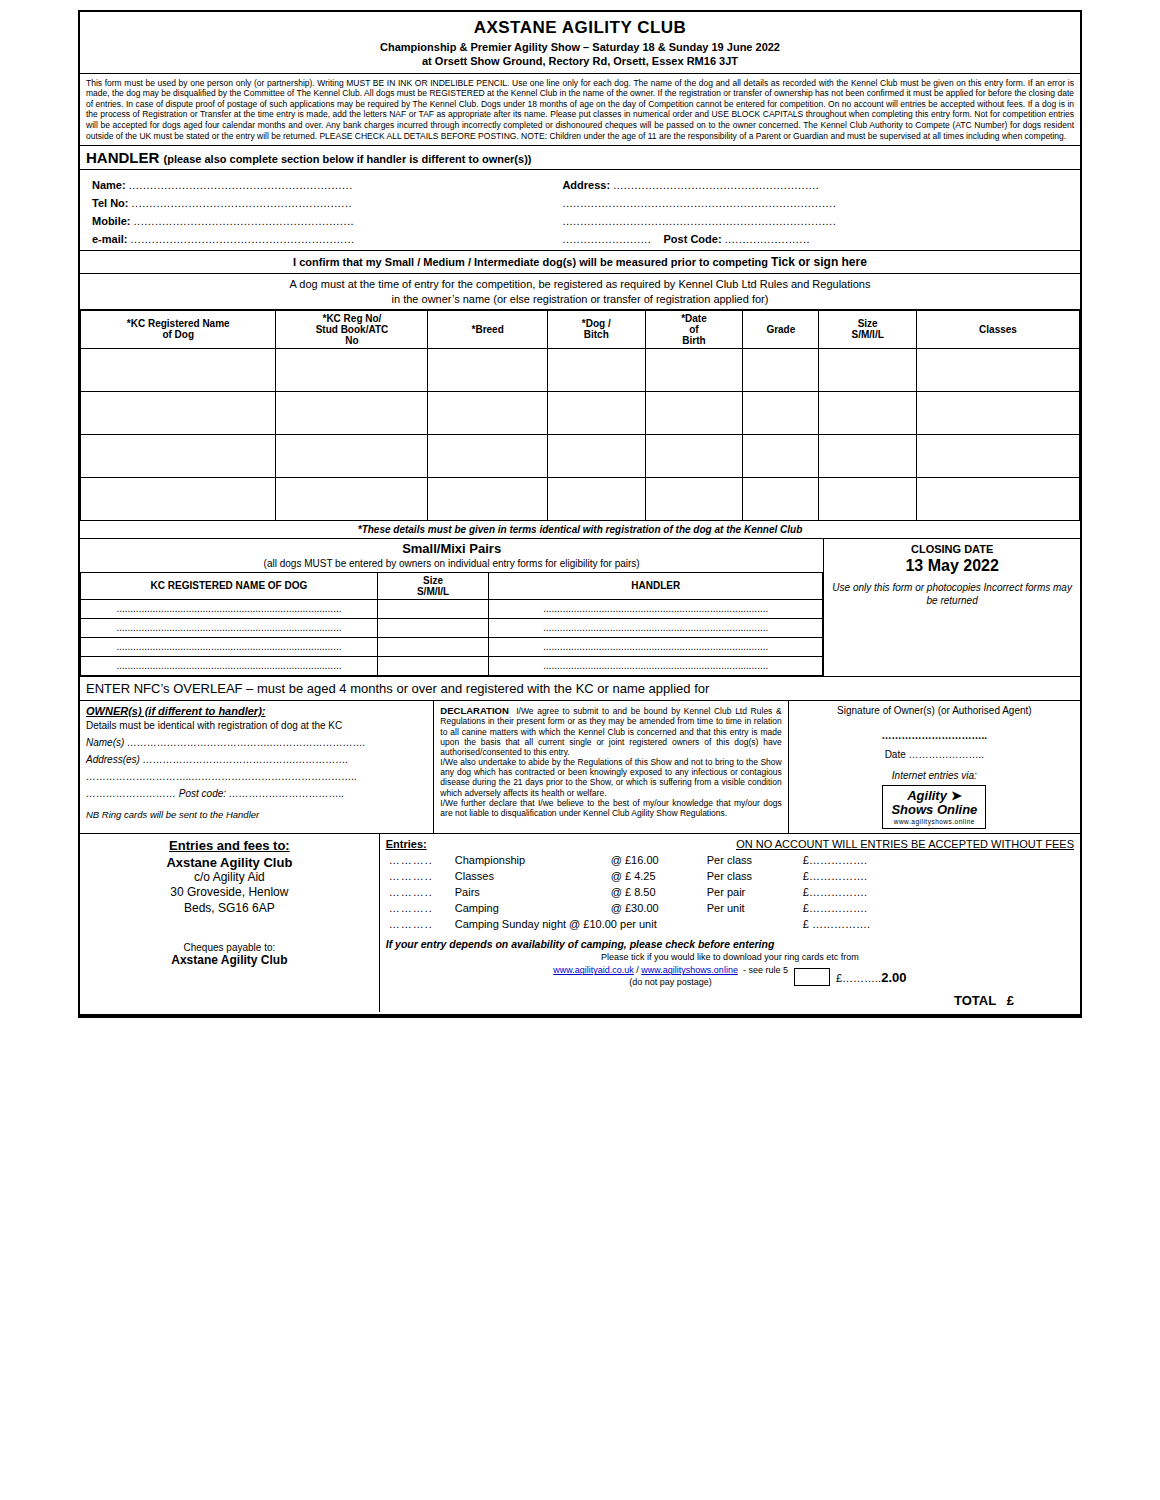AXSTANE AGILITY CLUB
Championship & Premier Agility Show – Saturday 18 & Sunday 19 June 2022
at Orsett Show Ground, Rectory Rd, Orsett, Essex RM16 3JT
This form must be used by one person only (or partnership). Writing MUST BE IN INK OR INDELIBLE PENCIL. Use one line only for each dog. The name of the dog and all details as recorded with the Kennel Club must be given on this entry form. If an error is made, the dog may be disqualified by the Committee of The Kennel Club. All dogs must be REGISTERED at the Kennel Club in the name of the owner. If the registration or transfer of ownership has not been confirmed it must be applied for before the closing date of entries. In case of dispute proof of postage of such applications may be required by The Kennel Club. Dogs under 18 months of age on the day of Competition cannot be entered for competition. On no account will entries be accepted without fees. If a dog is in the process of Registration or Transfer at the time entry is made, add the letters NAF or TAF as appropriate after its name. Please put classes in numerical order and USE BLOCK CAPITALS throughout when completing this entry form. Not for competition entries will be accepted for dogs aged four calendar months and over. Any bank charges incurred through incorrectly completed or dishonoured cheques will be passed on to the owner concerned. The Kennel Club Authority to Compete (ATC Number) for dogs resident outside of the UK must be stated or the entry will be returned. PLEASE CHECK ALL DETAILS BEFORE POSTING. NOTE: Children under the age of 11 are the responsibility of a Parent or Guardian and must be supervised at all times including when competing.
HANDLER (please also complete section below if handler is different to owner(s))
| Name: ............................................................... | Address: .......................................................... |
| Tel No: .............................................................. | ............................................................................. |
| Mobile: .............................................................. | ............................................................................. |
| e-mail: ............................................................... | ......................... Post Code: ........................ |
I confirm that my Small / Medium / Intermediate dog(s) will be measured prior to competing Tick or sign here
A dog must at the time of entry for the competition, be registered as required by Kennel Club Ltd Rules and Regulations
in the owner’s name (or else registration or transfer of registration applied for)
| *KC Registered Name of Dog | *KC Reg No/ Stud Book/ATC No | *Breed | *Dog / Bitch | *Date of Birth | Grade | Size S/M/I/L | Classes |
| --- | --- | --- | --- | --- | --- | --- | --- |
*These details must be given in terms identical with registration of the dog at the Kennel Club
Small/Mixi Pairs
(all dogs MUST be entered by owners on individual entry forms for eligibility for pairs)
| KC REGISTERED NAME OF DOG | Size S/M/I/L | HANDLER |
| --- | --- | --- |
| ................................................................................. | | ................................................................................. |
| ................................................................................. | | ................................................................................. |
| ................................................................................. | | ................................................................................. |
| ................................................................................. | | ................................................................................. |
CLOSING DATE
13 May 2022
Use only this form or photocopies Incorrect forms may be returned
ENTER NFC’s OVERLEAF – must be aged 4 months or over and registered with the KC or name applied for
OWNER(s) (if different to handler):
Details must be identical with registration of dog at the KC
Name(s) ……………………………………..……………………….
Address(es) ……………………………………….…………….
…………………………..…………………………………………..
……………………… Post code: ……………………………..
NB Ring cards will be sent to the Handler
DECLARATION I/We agree to submit to and be bound by Kennel Club Ltd Rules & Regulations in their present form or as they may be amended from time to time in relation to all canine matters with which the Kennel Club is concerned and that this entry is made upon the basis that all current single or joint registered owners of this dog(s) have authorised/consented to this entry.
I/We also undertake to abide by the Regulations of this Show and not to bring to the Show any dog which has contracted or been knowingly exposed to any infectious or contagious disease during the 21 days prior to the Show, or which is suffering from a visible condition which adversely affects its health or welfare.
I/We further declare that I/we believe to the best of my/our knowledge that my/our dogs are not liable to disqualification under Kennel Club Agility Show Regulations.
Signature of Owner(s) (or Authorised Agent)
…………………………..
Date …………………..
Internet entries via:
Agility ➤
Shows Online
www.agilityshows.online
Entries and fees to:
Axstane Agility Club
c/o Agility Aid
30 Groveside, Henlow
Beds, SG16 6AP
Cheques payable to:
Axstane Agility Club
Entries: ON NO ACCOUNT WILL ENTRIES BE ACCEPTED WITHOUT FEES
| ……….. | Championship | @ £16.00 | Per class | £……………. |
| ……….. | Classes | @ £ 4.25 | Per class | £……………. |
| ……….. | Pairs | @ £ 8.50 | Per pair | £……………. |
| ……….. | Camping | @ £30.00 | Per unit | £……………. |
| ……….. | Camping Sunday night @ £10.00 per unit | £ ……………. |
If your entry depends on availability of camping, please check before entering
Please tick if you would like to download your ring cards etc from
www.agilityaid.co.uk / www.agilityshows.online - see rule 5
(do not pay postage)
£………..2.00
TOTAL £